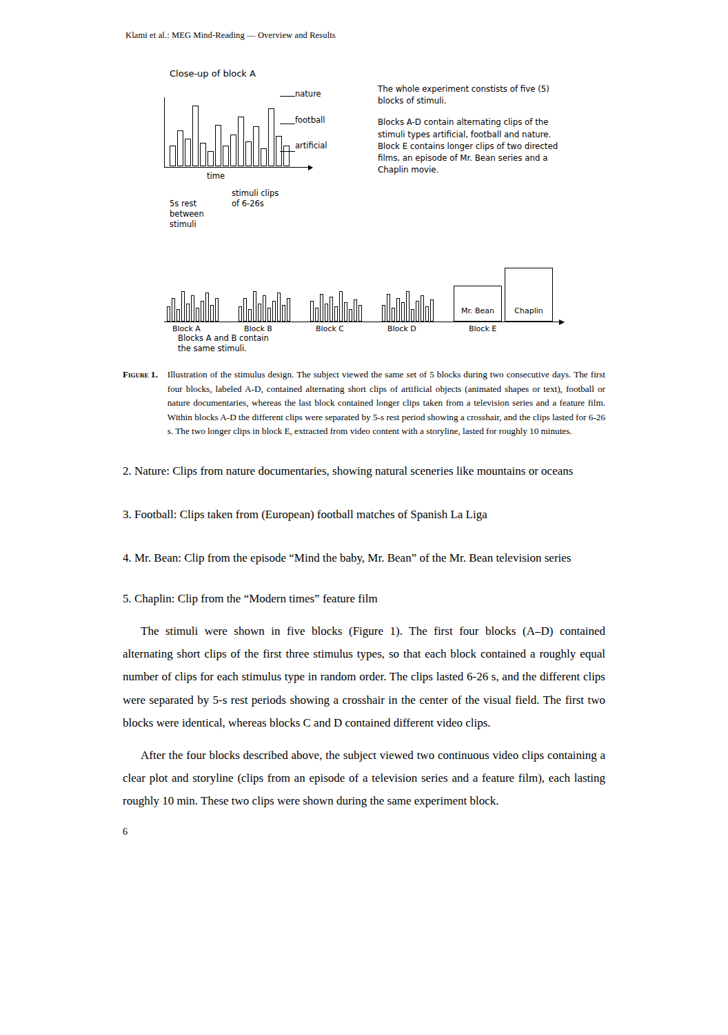Klami et al.: MEG Mind-Reading — Overview and Results
Close-up of block A
time
nature
football
artificial
5s rest
between
stimuli
stimuli clips
of 6-26s
The whole experiment constists of five (5) blocks of stimuli.
Blocks A-D contain alternating clips of the stimuli types artificial, football and nature. Block E contains longer clips of two directed films, an episode of Mr. Bean series and a Chaplin movie.
Block A
Block B
Block C
Block D
Mr. Bean
Chaplin
Block E
Blocks A and B contain
the same stimuli.
Figure 1. Illustration of the stimulus design. The subject viewed the same set of 5 blocks during two consecutive days. The first four blocks, labeled A-D, contained alternating short clips of artificial objects (animated shapes or text), football or nature documentaries, whereas the last block contained longer clips taken from a television series and a feature film. Within blocks A-D the different clips were separated by 5-s rest period showing a crosshair, and the clips lasted for 6-26 s. The two longer clips in block E, extracted from video content with a storyline, lasted for roughly 10 minutes.
2. Nature: Clips from nature documentaries, showing natural sceneries like mountains or oceans
3. Football: Clips taken from (European) football matches of Spanish La Liga
4. Mr. Bean: Clip from the episode “Mind the baby, Mr. Bean” of the Mr. Bean television series
5. Chaplin: Clip from the “Modern times” feature film
The stimuli were shown in five blocks (Figure 1). The first four blocks (A–D) contained alternating short clips of the first three stimulus types, so that each block contained a roughly equal number of clips for each stimulus type in random order. The clips lasted 6-26 s, and the different clips were separated by 5-s rest periods showing a crosshair in the center of the visual field. The first two blocks were identical, whereas blocks C and D contained different video clips.
After the four blocks described above, the subject viewed two continuous video clips containing a clear plot and storyline (clips from an episode of a television series and a feature film), each lasting roughly 10 min. These two clips were shown during the same experiment block.
6